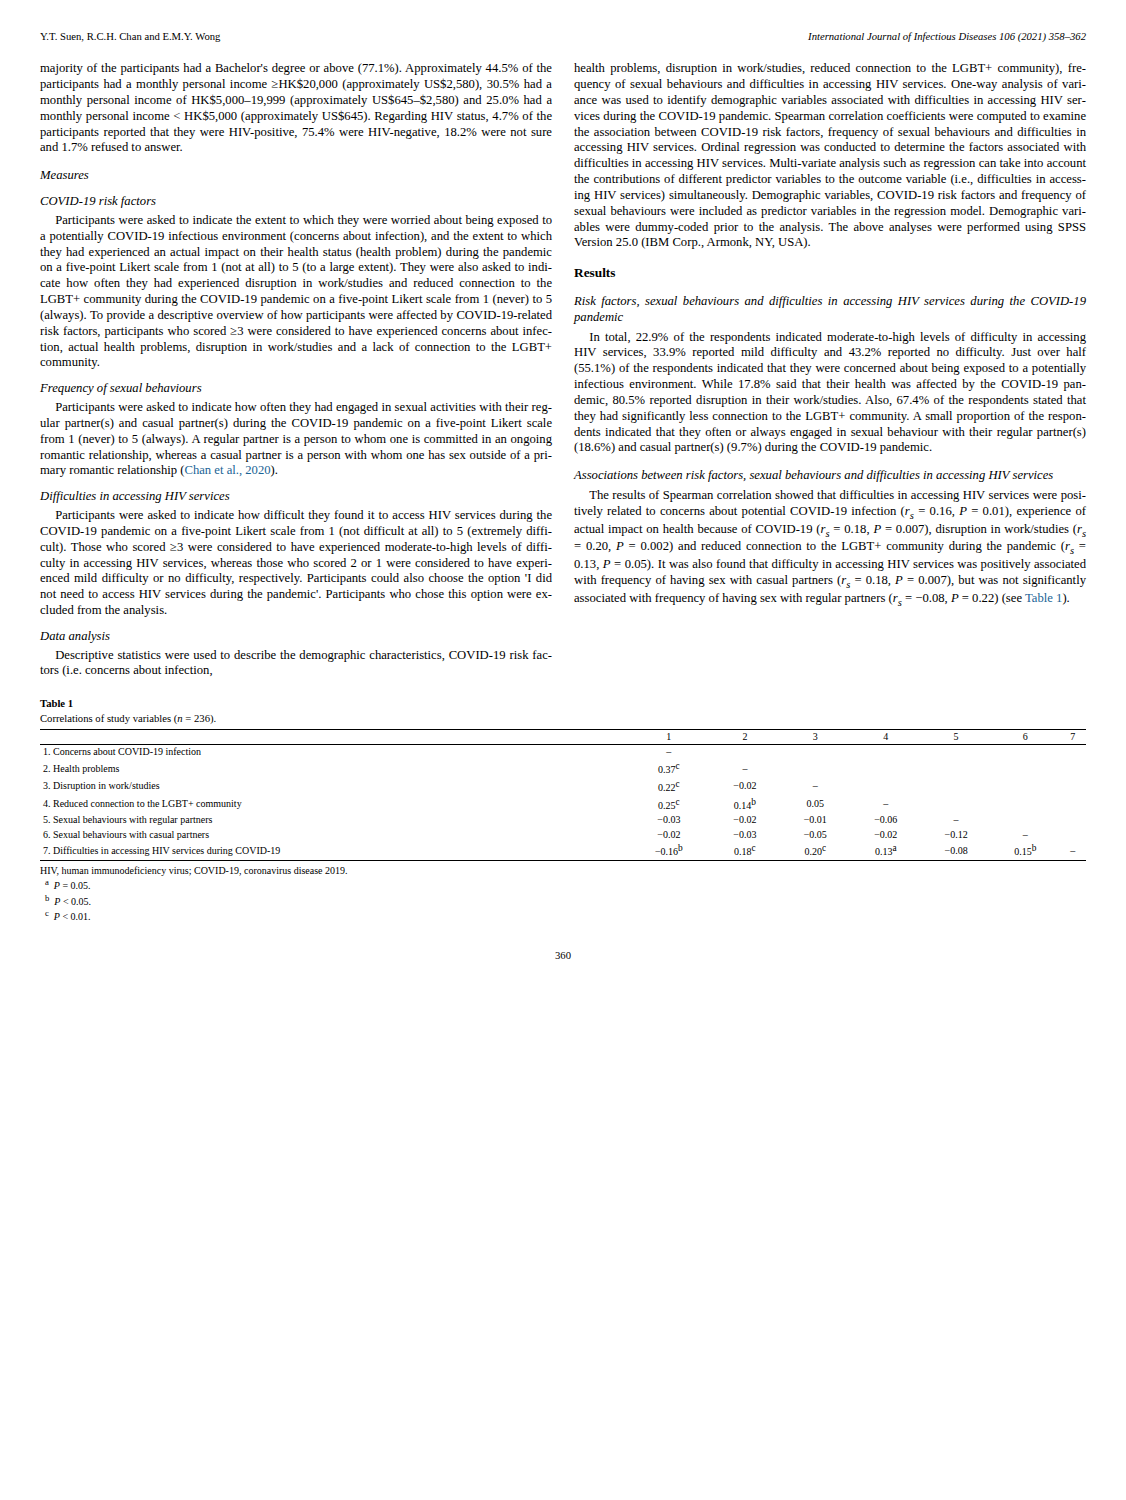Y.T. Suen, R.C.H. Chan and E.M.Y. Wong
International Journal of Infectious Diseases 106 (2021) 358–362
majority of the participants had a Bachelor's degree or above (77.1%). Approximately 44.5% of the participants had a monthly personal income ≥HK$20,000 (approximately US$2,580), 30.5% had a monthly personal income of HK$5,000–19,999 (approximately US$645–$2,580) and 25.0% had a monthly personal income < HK$5,000 (approximately US$645). Regarding HIV status, 4.7% of the participants reported that they were HIV-positive, 75.4% were HIV-negative, 18.2% were not sure and 1.7% refused to answer.
Measures
COVID-19 risk factors
Participants were asked to indicate the extent to which they were worried about being exposed to a potentially COVID-19 infectious environment (concerns about infection), and the extent to which they had experienced an actual impact on their health status (health problem) during the pandemic on a five-point Likert scale from 1 (not at all) to 5 (to a large extent). They were also asked to indicate how often they had experienced disruption in work/studies and reduced connection to the LGBT+ community during the COVID-19 pandemic on a five-point Likert scale from 1 (never) to 5 (always). To provide a descriptive overview of how participants were affected by COVID-19-related risk factors, participants who scored ≥3 were considered to have experienced concerns about infection, actual health problems, disruption in work/studies and a lack of connection to the LGBT+ community.
Frequency of sexual behaviours
Participants were asked to indicate how often they had engaged in sexual activities with their regular partner(s) and casual partner(s) during the COVID-19 pandemic on a five-point Likert scale from 1 (never) to 5 (always). A regular partner is a person to whom one is committed in an ongoing romantic relationship, whereas a casual partner is a person with whom one has sex outside of a primary romantic relationship (Chan et al., 2020).
Difficulties in accessing HIV services
Participants were asked to indicate how difficult they found it to access HIV services during the COVID-19 pandemic on a five-point Likert scale from 1 (not difficult at all) to 5 (extremely difficult). Those who scored ≥3 were considered to have experienced moderate-to-high levels of difficulty in accessing HIV services, whereas those who scored 2 or 1 were considered to have experienced mild difficulty or no difficulty, respectively. Participants could also choose the option 'I did not need to access HIV services during the pandemic'. Participants who chose this option were excluded from the analysis.
Data analysis
Descriptive statistics were used to describe the demographic characteristics, COVID-19 risk factors (i.e. concerns about infection,
health problems, disruption in work/studies, reduced connection to the LGBT+ community), frequency of sexual behaviours and difficulties in accessing HIV services. One-way analysis of variance was used to identify demographic variables associated with difficulties in accessing HIV services during the COVID-19 pandemic. Spearman correlation coefficients were computed to examine the association between COVID-19 risk factors, frequency of sexual behaviours and difficulties in accessing HIV services. Ordinal regression was conducted to determine the factors associated with difficulties in accessing HIV services. Multi-variate analysis such as regression can take into account the contributions of different predictor variables to the outcome variable (i.e., difficulties in accessing HIV services) simultaneously. Demographic variables, COVID-19 risk factors and frequency of sexual behaviours were included as predictor variables in the regression model. Demographic variables were dummy-coded prior to the analysis. The above analyses were performed using SPSS Version 25.0 (IBM Corp., Armonk, NY, USA).
Results
Risk factors, sexual behaviours and difficulties in accessing HIV services during the COVID-19 pandemic
In total, 22.9% of the respondents indicated moderate-to-high levels of difficulty in accessing HIV services, 33.9% reported mild difficulty and 43.2% reported no difficulty. Just over half (55.1%) of the respondents indicated that they were concerned about being exposed to a potentially infectious environment. While 17.8% said that their health was affected by the COVID-19 pandemic, 80.5% reported disruption in their work/studies. Also, 67.4% of the respondents stated that they had significantly less connection to the LGBT+ community. A small proportion of the respondents indicated that they often or always engaged in sexual behaviour with their regular partner(s) (18.6%) and casual partner(s) (9.7%) during the COVID-19 pandemic.
Associations between risk factors, sexual behaviours and difficulties in accessing HIV services
The results of Spearman correlation showed that difficulties in accessing HIV services were positively related to concerns about potential COVID-19 infection (rs = 0.16, P = 0.01), experience of actual impact on health because of COVID-19 (rs = 0.18, P = 0.007), disruption in work/studies (rs = 0.20, P = 0.002) and reduced connection to the LGBT+ community during the pandemic (rs = 0.13, P = 0.05). It was also found that difficulty in accessing HIV services was positively associated with frequency of having sex with casual partners (rs = 0.18, P = 0.007), but was not significantly associated with frequency of having sex with regular partners (rs = −0.08, P = 0.22) (see Table 1).
Table 1
Correlations of study variables (n = 236).
| | 1 | 2 | 3 | 4 | 5 | 6 | 7 |
| --- | --- | --- | --- | --- | --- | --- | --- |
| 1. Concerns about COVID-19 infection | – | | | | | | |
| 2. Health problems | 0.37 c | – | | | | | |
| 3. Disruption in work/studies | 0.22 c | −0.02 | – | | | | |
| 4. Reduced connection to the LGBT+ community | 0.25 c | 0.14 b | 0.05 | – | | | |
| 5. Sexual behaviours with regular partners | −0.03 | −0.02 | −0.01 | −0.06 | – | | |
| 6. Sexual behaviours with casual partners | −0.02 | −0.03 | −0.05 | −0.02 | −0.12 | – | |
| 7. Difficulties in accessing HIV services during COVID-19 | −0.16 b | 0.18 c | 0.20 c | 0.13 a | −0.08 | 0.15 b | – |
HIV, human immunodeficiency virus; COVID-19, coronavirus disease 2019.
a P = 0.05.
b P < 0.05.
c P < 0.01.
360